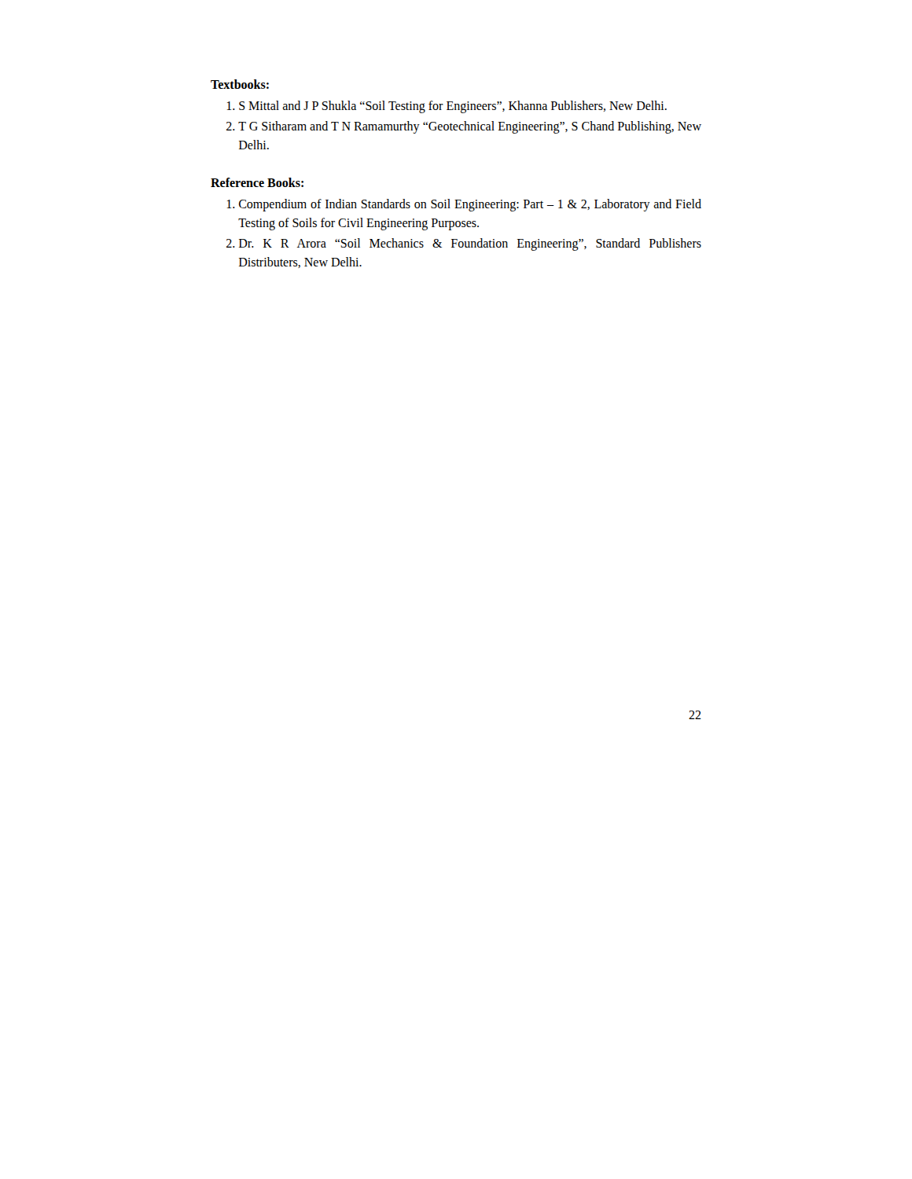Textbooks:
S Mittal and J P Shukla “Soil Testing for Engineers”, Khanna Publishers, New Delhi.
T G Sitharam and T N Ramamurthy “Geotechnical Engineering”, S Chand Publishing, New Delhi.
Reference Books:
Compendium of Indian Standards on Soil Engineering: Part – 1 & 2, Laboratory and Field Testing of Soils for Civil Engineering Purposes.
Dr. K R Arora “Soil Mechanics & Foundation Engineering”, Standard Publishers Distributers, New Delhi.
22